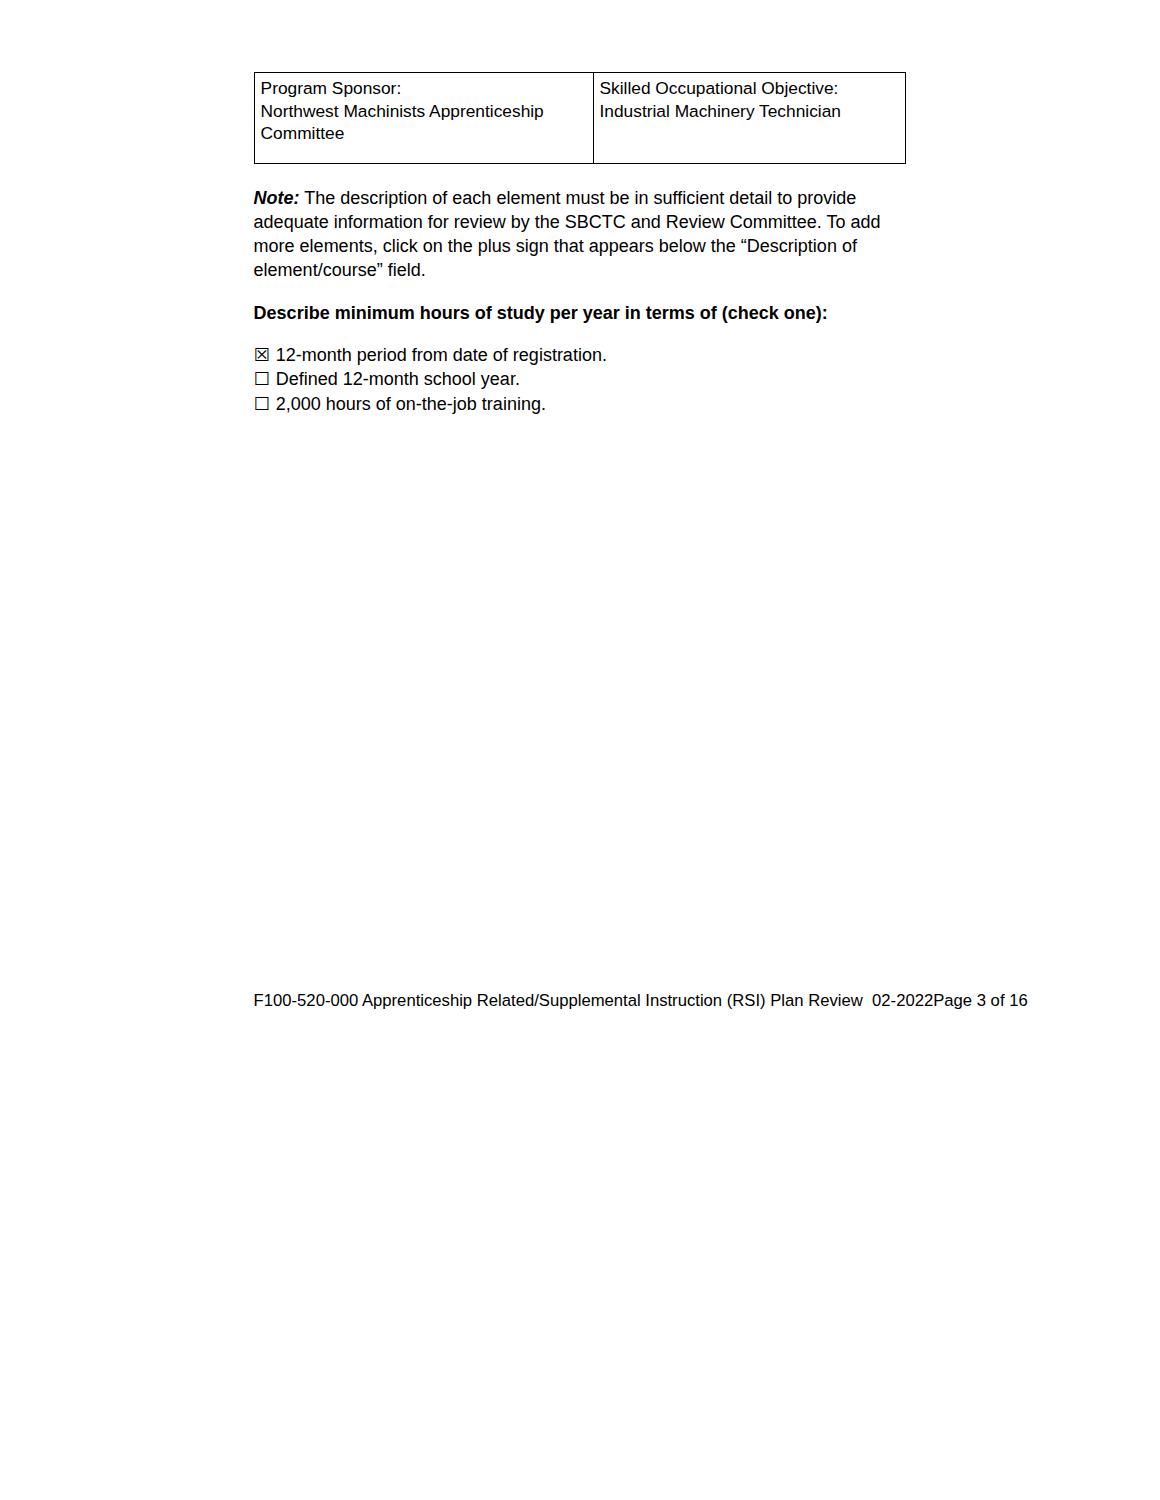| Program Sponsor: Northwest Machinists Apprenticeship Committee | Skilled Occupational Objective: Industrial Machinery Technician |
Note: The description of each element must be in sufficient detail to provide adequate information for review by the SBCTC and Review Committee. To add more elements, click on the plus sign that appears below the “Description of element/course” field.
Describe minimum hours of study per year in terms of (check one):
☒12-month period from date of registration.
☐Defined 12-month school year.
☐2,000 hours of on-the-job training.
F100-520-000 Apprenticeship Related/Supplemental Instruction (RSI) Plan Review 02-2022 Page 3 of 16